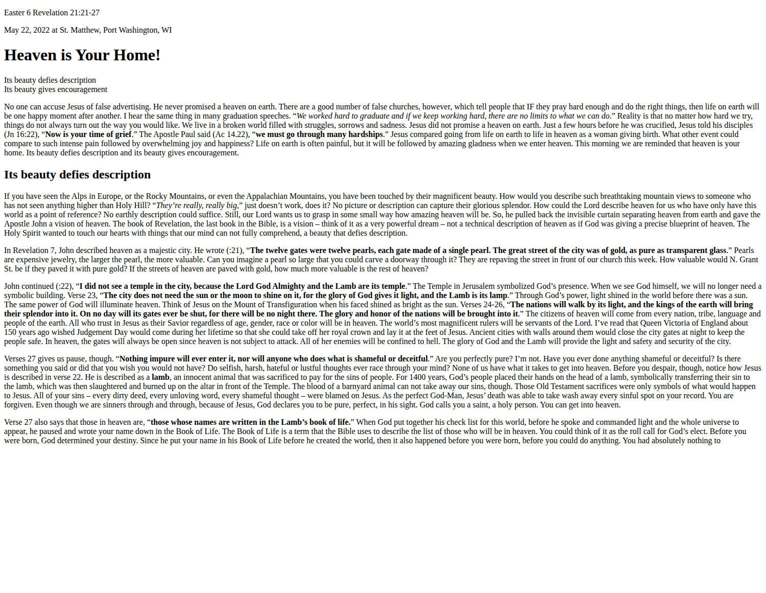Easter 6 Revelation 21:21-27
May 22, 2022 at St. Matthew, Port Washington, WI
Heaven is Your Home!
Its beauty defies description
Its beauty gives encouragement
No one can accuse Jesus of false advertising. He never promised a heaven on earth. There are a good number of false churches, however, which tell people that IF they pray hard enough and do the right things, then life on earth will be one happy moment after another. I hear the same thing in many graduation speeches. “We worked hard to graduate and if we keep working hard, there are no limits to what we can do.” Reality is that no matter how hard we try, things do not always turn out the way you would like. We live in a broken world filled with struggles, sorrows and sadness. Jesus did not promise a heaven on earth. Just a few hours before he was crucified, Jesus told his disciples (Jn 16:22), “Now is your time of grief.” The Apostle Paul said (Ac 14.22), “we must go through many hardships.” Jesus compared going from life on earth to life in heaven as a woman giving birth. What other event could compare to such intense pain followed by overwhelming joy and happiness? Life on earth is often painful, but it will be followed by amazing gladness when we enter heaven. This morning we are reminded that heaven is your home. Its beauty defies description and its beauty gives encouragement.
Its beauty defies description
If you have seen the Alps in Europe, or the Rocky Mountains, or even the Appalachian Mountains, you have been touched by their magnificent beauty. How would you describe such breathtaking mountain views to someone who has not seen anything higher than Holy Hill? “They’re really, really big,” just doesn’t work, does it? No picture or description can capture their glorious splendor. How could the Lord describe heaven for us who have only have this world as a point of reference? No earthly description could suffice. Still, our Lord wants us to grasp in some small way how amazing heaven will be. So, he pulled back the invisible curtain separating heaven from earth and gave the Apostle John a vision of heaven. The book of Revelation, the last book in the Bible, is a vision – think of it as a very powerful dream – not a technical description of heaven as if God was giving a precise blueprint of heaven. The Holy Spirit wanted to touch our hearts with things that our mind can not fully comprehend, a beauty that defies description.
In Revelation 7, John described heaven as a majestic city. He wrote (:21), “The twelve gates were twelve pearls, each gate made of a single pearl. The great street of the city was of gold, as pure as transparent glass.” Pearls are expensive jewelry, the larger the pearl, the more valuable. Can you imagine a pearl so large that you could carve a doorway through it? They are repaving the street in front of our church this week. How valuable would N. Grant St. be if they paved it with pure gold? If the streets of heaven are paved with gold, how much more valuable is the rest of heaven?
John continued (:22), “I did not see a temple in the city, because the Lord God Almighty and the Lamb are its temple.” The Temple in Jerusalem symbolized God’s presence. When we see God himself, we will no longer need a symbolic building. Verse 23, “The city does not need the sun or the moon to shine on it, for the glory of God gives it light, and the Lamb is its lamp.” Through God’s power, light shined in the world before there was a sun. The same power of God will illuminate heaven. Think of Jesus on the Mount of Transfiguration when his faced shined as bright as the sun. Verses 24-26, “The nations will walk by its light, and the kings of the earth will bring their splendor into it. On no day will its gates ever be shut, for there will be no night there. The glory and honor of the nations will be brought into it.” The citizens of heaven will come from every nation, tribe, language and people of the earth. All who trust in Jesus as their Savior regardless of age, gender, race or color will be in heaven. The world’s most magnificent rulers will be servants of the Lord. I’ve read that Queen Victoria of England about 150 years ago wished Judgement Day would come during her lifetime so that she could take off her royal crown and lay it at the feet of Jesus. Ancient cities with walls around them would close the city gates at night to keep the people safe. In heaven, the gates will always be open since heaven is not subject to attack. All of her enemies will be confined to hell. The glory of God and the Lamb will provide the light and safety and security of the city.
Verses 27 gives us pause, though. “Nothing impure will ever enter it, nor will anyone who does what is shameful or deceitful.” Are you perfectly pure? I’m not. Have you ever done anything shameful or deceitful? Is there something you said or did that you wish you would not have? Do selfish, harsh, hateful or lustful thoughts ever race through your mind? None of us have what it takes to get into heaven. Before you despair, though, notice how Jesus is described in verse 22. He is described as a lamb, an innocent animal that was sacrificed to pay for the sins of people. For 1400 years, God’s people placed their hands on the head of a lamb, symbolically transferring their sin to the lamb, which was then slaughtered and burned up on the altar in front of the Temple. The blood of a barnyard animal can not take away our sins, though. Those Old Testament sacrifices were only symbols of what would happen to Jesus. All of your sins – every dirty deed, every unloving word, every shameful thought – were blamed on Jesus. As the perfect God-Man, Jesus’ death was able to take wash away every sinful spot on your record. You are forgiven. Even though we are sinners through and through, because of Jesus, God declares you to be pure, perfect, in his sight. God calls you a saint, a holy person. You can get into heaven.
Verse 27 also says that those in heaven are, “those whose names are written in the Lamb’s book of life.” When God put together his check list for this world, before he spoke and commanded light and the whole universe to appear, he paused and wrote your name down in the Book of Life. The Book of Life is a term that the Bible uses to describe the list of those who will be in heaven. You could think of it as the roll call for God’s elect. Before you were born, God determined your destiny. Since he put your name in his Book of Life before he created the world, then it also happened before you were born, before you could do anything. You had absolutely nothing to